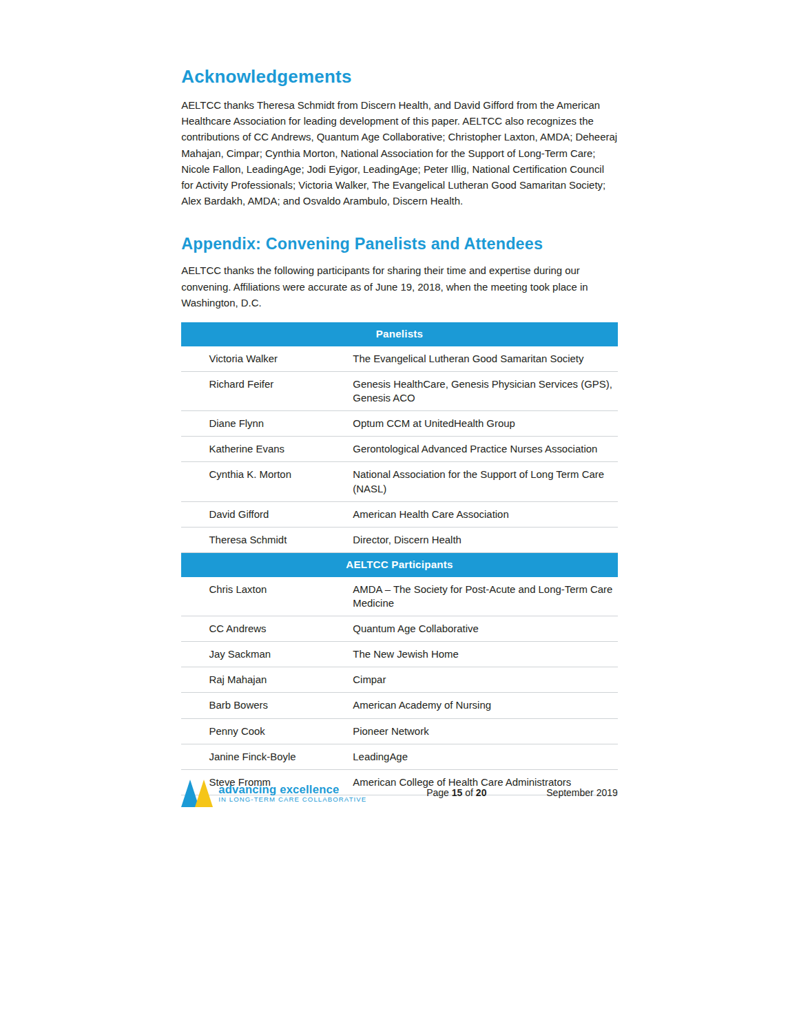Acknowledgements
AELTCC thanks Theresa Schmidt from Discern Health, and David Gifford from the American Healthcare Association for leading development of this paper. AELTCC also recognizes the contributions of CC Andrews, Quantum Age Collaborative; Christopher Laxton, AMDA; Deheeraj Mahajan, Cimpar; Cynthia Morton, National Association for the Support of Long-Term Care; Nicole Fallon, LeadingAge; Jodi Eyigor, LeadingAge; Peter Illig, National Certification Council for Activity Professionals; Victoria Walker, The Evangelical Lutheran Good Samaritan Society; Alex Bardakh, AMDA; and Osvaldo Arambulo, Discern Health.
Appendix: Convening Panelists and Attendees
AELTCC thanks the following participants for sharing their time and expertise during our convening. Affiliations were accurate as of June 19, 2018, when the meeting took place in Washington, D.C.
| / Panelists / / --- / |
| Victoria Walker | The Evangelical Lutheran Good Samaritan Society |
| Richard Feifer | Genesis HealthCare, Genesis Physician Services (GPS), Genesis ACO |
| Diane Flynn | Optum CCM at UnitedHealth Group |
| Katherine Evans | Gerontological Advanced Practice Nurses Association |
| Cynthia K. Morton | National Association for the Support of Long Term Care (NASL) |
| David Gifford | American Health Care Association |
| Theresa Schmidt | Director, Discern Health |
| / AELTCC Participants / / --- / |
| Chris Laxton | AMDA – The Society for Post-Acute and Long-Term Care Medicine |
| CC Andrews | Quantum Age Collaborative |
| Jay Sackman | The New Jewish Home |
| Raj Mahajan | Cimpar |
| Barb Bowers | American Academy of Nursing |
| Penny Cook | Pioneer Network |
| Janine Finck-Boyle | LeadingAge |
| Steve Fromm | American College of Health Care Administrators |
advancing excellence
IN LONG-TERM CARE COLLABORATIVE
Page 15 of 20
September 2019